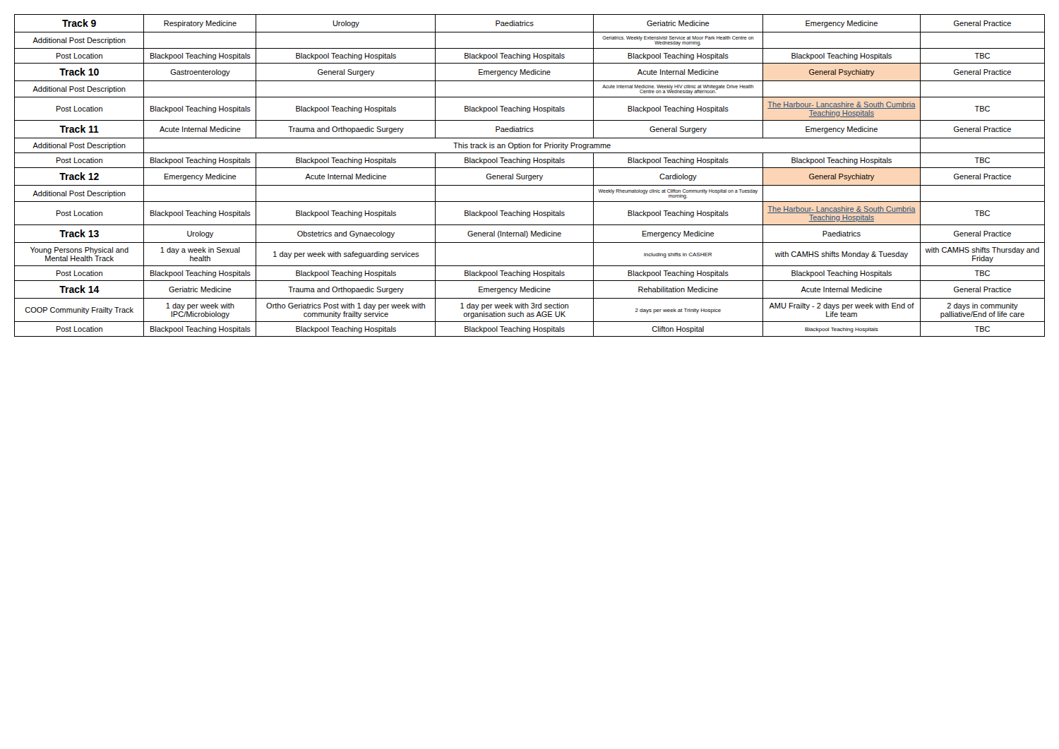| Track 9 | Respiratory Medicine | Urology | Paediatrics | Geriatric Medicine | Emergency Medicine | General Practice |
| Additional Post Description | | | | Geriatrics. Weekly Extensivist Service at Moor Park Health Centre on Wednesday morning. | | |
| Post Location | Blackpool Teaching Hospitals | Blackpool Teaching Hospitals | Blackpool Teaching Hospitals | Blackpool Teaching Hospitals | Blackpool Teaching Hospitals | TBC |
| Track 10 | Gastroenterology | General Surgery | Emergency Medicine | Acute Internal Medicine | General Psychiatry | General Practice |
| Additional Post Description | | | | Acute Internal Medicine. Weekly HIV cllinic at Whitegate Drive Health Centre on a Wednesday afternoon. | | |
| Post Location | Blackpool Teaching Hospitals | Blackpool Teaching Hospitals | Blackpool Teaching Hospitals | Blackpool Teaching Hospitals | The Harbour- Lancashire & South Cumbria Teaching Hospitals | TBC |
| Track 11 | Acute Internal Medicine | Trauma and Orthopaedic Surgery | Paediatrics | General Surgery | Emergency Medicine | General Practice |
| Additional Post Description | This track is an Option for Priority Programme | |
| Post Location | Blackpool Teaching Hospitals | Blackpool Teaching Hospitals | Blackpool Teaching Hospitals | Blackpool Teaching Hospitals | Blackpool Teaching Hospitals | TBC |
| Track 12 | Emergency Medicine | Acute Internal Medicine | General Surgery | Cardiology | General Psychiatry | General Practice |
| Additional Post Description | | | | Weekly Rheumatology clinic at Clifton Community Hospital on a Tuesday morning. | | |
| Post Location | Blackpool Teaching Hospitals | Blackpool Teaching Hospitals | Blackpool Teaching Hospitals | Blackpool Teaching Hospitals | The Harbour- Lancashire & South Cumbria Teaching Hospitals | TBC |
| Track 13 | Urology | Obstetrics and Gynaecology | General (Internal) Medicine | Emergency Medicine | Paediatrics | General Practice |
| Young Persons Physical and Mental Health Track | 1 day a week in Sexual health | 1 day per week with safeguarding services | | including shifts in CASHER | with CAMHS shifts Monday & Tuesday | with CAMHS shifts Thursday and Friday |
| Post Location | Blackpool Teaching Hospitals | Blackpool Teaching Hospitals | Blackpool Teaching Hospitals | Blackpool Teaching Hospitals | Blackpool Teaching Hospitals | TBC |
| Track 14 | Geriatric Medicine | Trauma and Orthopaedic Surgery | Emergency Medicine | Rehabilitation Medicine | Acute Internal Medicine | General Practice |
| COOP Community Frailty Track | 1 day per week with IPC/Microbiology | Ortho Geriatrics Post with 1 day per week with community frailty service | 1 day per week with 3rd section organisation such as AGE UK | 2 days per week at Trinity Hospice | AMU Frailty - 2 days per week with End of Life team | 2 days in community palliative/End of life care |
| Post Location | Blackpool Teaching Hospitals | Blackpool Teaching Hospitals | Blackpool Teaching Hospitals | Clifton Hospital | Blackpool Teaching Hospitals | TBC |